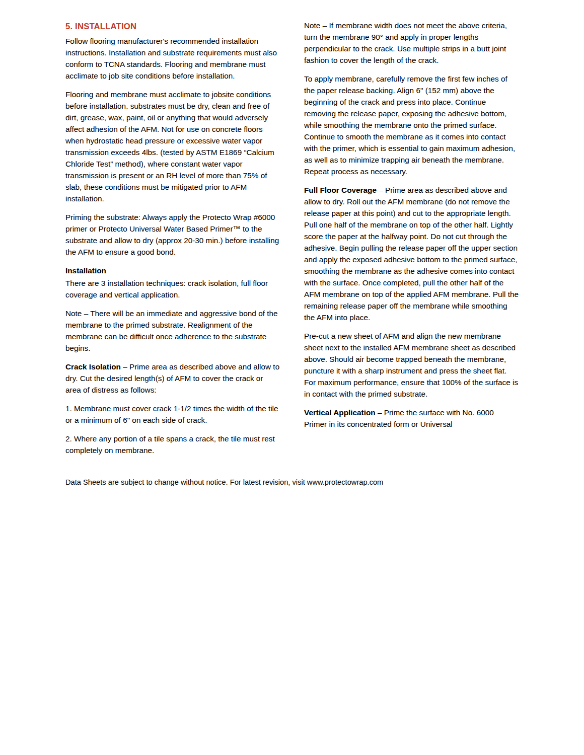5. INSTALLATION
Follow flooring manufacturer's recommended installation instructions. Installation and substrate requirements must also conform to TCNA standards. Flooring and membrane must acclimate to job site conditions before installation.
Flooring and membrane must acclimate to jobsite conditions before installation. substrates must be dry, clean and free of dirt, grease, wax, paint, oil or anything that would adversely affect adhesion of the AFM. Not for use on concrete floors when hydrostatic head pressure or excessive water vapor transmission exceeds 4lbs. (tested by ASTM E1869 “Calcium Chloride Test” method), where constant water vapor transmission is present or an RH level of more than 75% of slab, these conditions must be mitigated prior to AFM installation.
Priming the substrate: Always apply the Protecto Wrap #6000 primer or Protecto Universal Water Based Primer™ to the substrate and allow to dry (approx 20-30 min.) before installing the AFM to ensure a good bond.
Installation
There are 3 installation techniques: crack isolation, full floor coverage and vertical application.
Note – There will be an immediate and aggressive bond of the membrane to the primed substrate. Realignment of the membrane can be difficult once adherence to the substrate begins.
Crack Isolation – Prime area as described above and allow to dry. Cut the desired length(s) of AFM to cover the crack or area of distress as follows:
1. Membrane must cover crack 1-1/2 times the width of the tile or a minimum of 6" on each side of crack.
2. Where any portion of a tile spans a crack, the tile must rest completely on membrane.
Note – If membrane width does not meet the above criteria, turn the membrane 90° and apply in proper lengths perpendicular to the crack. Use multiple strips in a butt joint fashion to cover the length of the crack.
To apply membrane, carefully remove the first few inches of the paper release backing. Align 6" (152 mm) above the beginning of the crack and press into place. Continue removing the release paper, exposing the adhesive bottom, while smoothing the membrane onto the primed surface. Continue to smooth the membrane as it comes into contact with the primer, which is essential to gain maximum adhesion, as well as to minimize trapping air beneath the membrane. Repeat process as necessary.
Full Floor Coverage – Prime area as described above and allow to dry. Roll out the AFM membrane (do not remove the release paper at this point) and cut to the appropriate length. Pull one half of the membrane on top of the other half. Lightly score the paper at the halfway point. Do not cut through the adhesive. Begin pulling the release paper off the upper section and apply the exposed adhesive bottom to the primed surface, smoothing the membrane as the adhesive comes into contact with the surface. Once completed, pull the other half of the AFM membrane on top of the applied AFM membrane. Pull the remaining release paper off the membrane while smoothing the AFM into place.
Pre-cut a new sheet of AFM and align the new membrane sheet next to the installed AFM membrane sheet as described above. Should air become trapped beneath the membrane, puncture it with a sharp instrument and press the sheet flat. For maximum performance, ensure that 100% of the surface is in contact with the primed substrate.
Vertical Application – Prime the surface with No. 6000 Primer in its concentrated form or Universal
Data Sheets are subject to change without notice. For latest revision, visit www.protectowrap.com